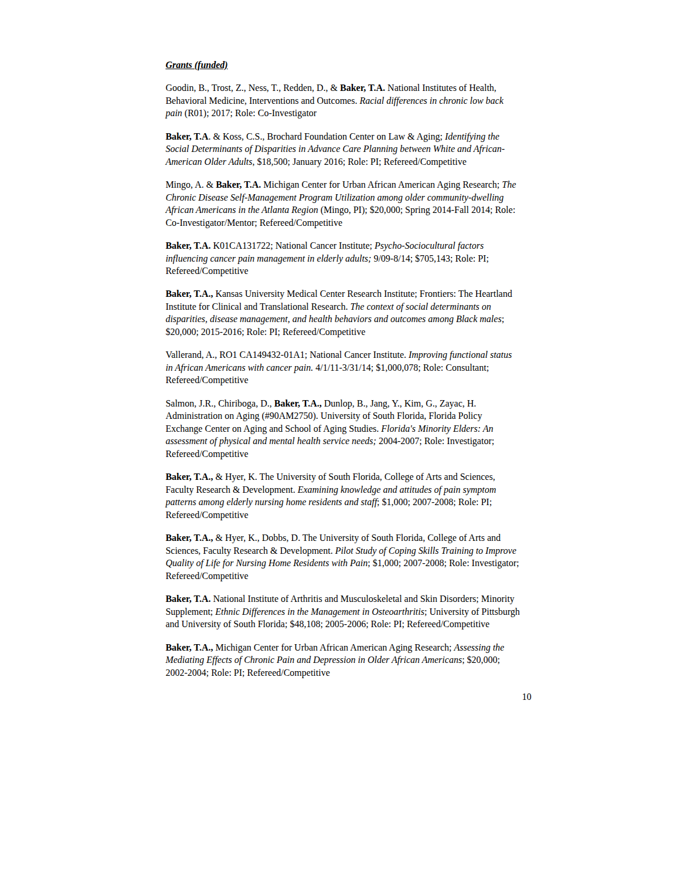Grants (funded)
Goodin, B., Trost, Z., Ness, T., Redden, D., & Baker, T.A. National Institutes of Health, Behavioral Medicine, Interventions and Outcomes. Racial differences in chronic low back pain (R01); 2017; Role: Co-Investigator
Baker, T.A. & Koss, C.S., Brochard Foundation Center on Law & Aging; Identifying the Social Determinants of Disparities in Advance Care Planning between White and African-American Older Adults, $18,500; January 2016; Role: PI; Refereed/Competitive
Mingo, A. & Baker, T.A. Michigan Center for Urban African American Aging Research; The Chronic Disease Self-Management Program Utilization among older community-dwelling African Americans in the Atlanta Region (Mingo, PI); $20,000; Spring 2014-Fall 2014; Role: Co-Investigator/Mentor; Refereed/Competitive
Baker, T.A. K01CA131722; National Cancer Institute; Psycho-Sociocultural factors influencing cancer pain management in elderly adults; 9/09-8/14; $705,143; Role: PI; Refereed/Competitive
Baker, T.A., Kansas University Medical Center Research Institute; Frontiers: The Heartland Institute for Clinical and Translational Research. The context of social determinants on disparities, disease management, and health behaviors and outcomes among Black males; $20,000; 2015-2016; Role: PI; Refereed/Competitive
Vallerand, A., RO1 CA149432-01A1; National Cancer Institute. Improving functional status in African Americans with cancer pain. 4/1/11-3/31/14; $1,000,078; Role: Consultant; Refereed/Competitive
Salmon, J.R., Chiriboga, D., Baker, T.A., Dunlop, B., Jang, Y., Kim, G., Zayac, H. Administration on Aging (#90AM2750). University of South Florida, Florida Policy Exchange Center on Aging and School of Aging Studies. Florida's Minority Elders: An assessment of physical and mental health service needs; 2004-2007; Role: Investigator; Refereed/Competitive
Baker, T.A., & Hyer, K. The University of South Florida, College of Arts and Sciences, Faculty Research & Development. Examining knowledge and attitudes of pain symptom patterns among elderly nursing home residents and staff; $1,000; 2007-2008; Role: PI; Refereed/Competitive
Baker, T.A., & Hyer, K., Dobbs, D. The University of South Florida, College of Arts and Sciences, Faculty Research & Development. Pilot Study of Coping Skills Training to Improve Quality of Life for Nursing Home Residents with Pain; $1,000; 2007-2008; Role: Investigator; Refereed/Competitive
Baker, T.A. National Institute of Arthritis and Musculoskeletal and Skin Disorders; Minority Supplement; Ethnic Differences in the Management in Osteoarthritis; University of Pittsburgh and University of South Florida; $48,108; 2005-2006; Role: PI; Refereed/Competitive
Baker, T.A., Michigan Center for Urban African American Aging Research; Assessing the Mediating Effects of Chronic Pain and Depression in Older African Americans; $20,000; 2002-2004; Role: PI; Refereed/Competitive
10